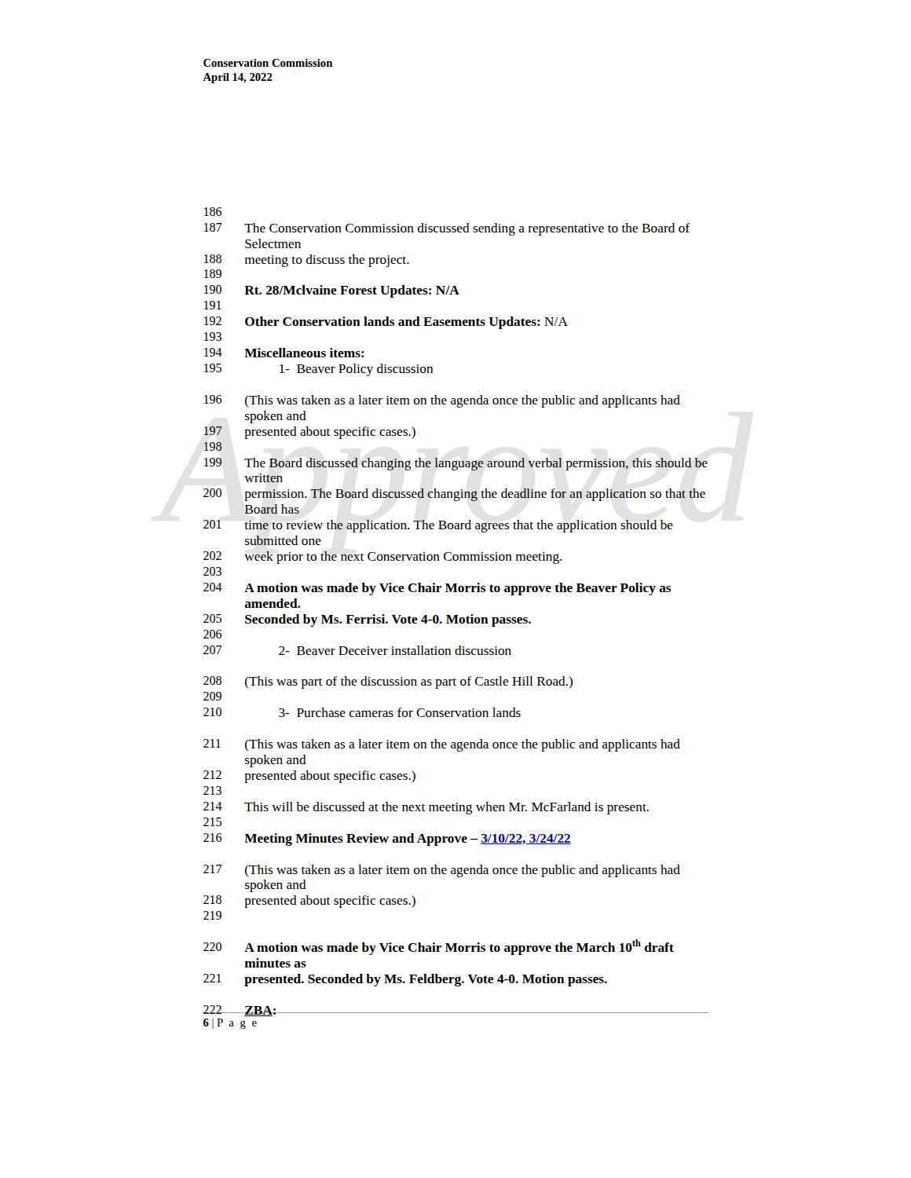Approved
Conservation Commission
April 14, 2022
| 186 | |
| 187 | The Conservation Commission discussed sending a representative to the Board of Selectmen |
| 188 | meeting to discuss the project. |
| 189 | |
| 190 | Rt. 28/Mclvaine Forest Updates: N/A |
| 191 | |
| 192 | Other Conservation lands and Easements Updates: N/A |
| 193 | |
| 194 | Miscellaneous items: |
| 195 | 1- Beaver Policy discussion |
| 196 | (This was taken as a later item on the agenda once the public and applicants had spoken and |
| 197 | presented about specific cases.) |
| 198 | |
| 199 | The Board discussed changing the language around verbal permission, this should be written |
| 200 | permission. The Board discussed changing the deadline for an application so that the Board has |
| 201 | time to review the application. The Board agrees that the application should be submitted one |
| 202 | week prior to the next Conservation Commission meeting. |
| 203 | |
| 204 | A motion was made by Vice Chair Morris to approve the Beaver Policy as amended. |
| 205 | Seconded by Ms. Ferrisi. Vote 4-0. Motion passes. |
| 206 | |
| 207 | 2- Beaver Deceiver installation discussion |
| 208 | (This was part of the discussion as part of Castle Hill Road.) |
| 209 | |
| 210 | 3- Purchase cameras for Conservation lands |
| 211 | (This was taken as a later item on the agenda once the public and applicants had spoken and |
| 212 | presented about specific cases.) |
| 213 | |
| 214 | This will be discussed at the next meeting when Mr. McFarland is present. |
| 215 | |
| 216 | Meeting Minutes Review and Approve – 3/10/22, 3/24/22 |
| 217 | (This was taken as a later item on the agenda once the public and applicants had spoken and |
| 218 | presented about specific cases.) |
| 219 | |
| 220 | A motion was made by Vice Chair Morris to approve the March 10 th draft minutes as |
| 221 | presented. Seconded by Ms. Feldberg. Vote 4-0. Motion passes. |
| 222 | ZBA : |
6 | P a g e